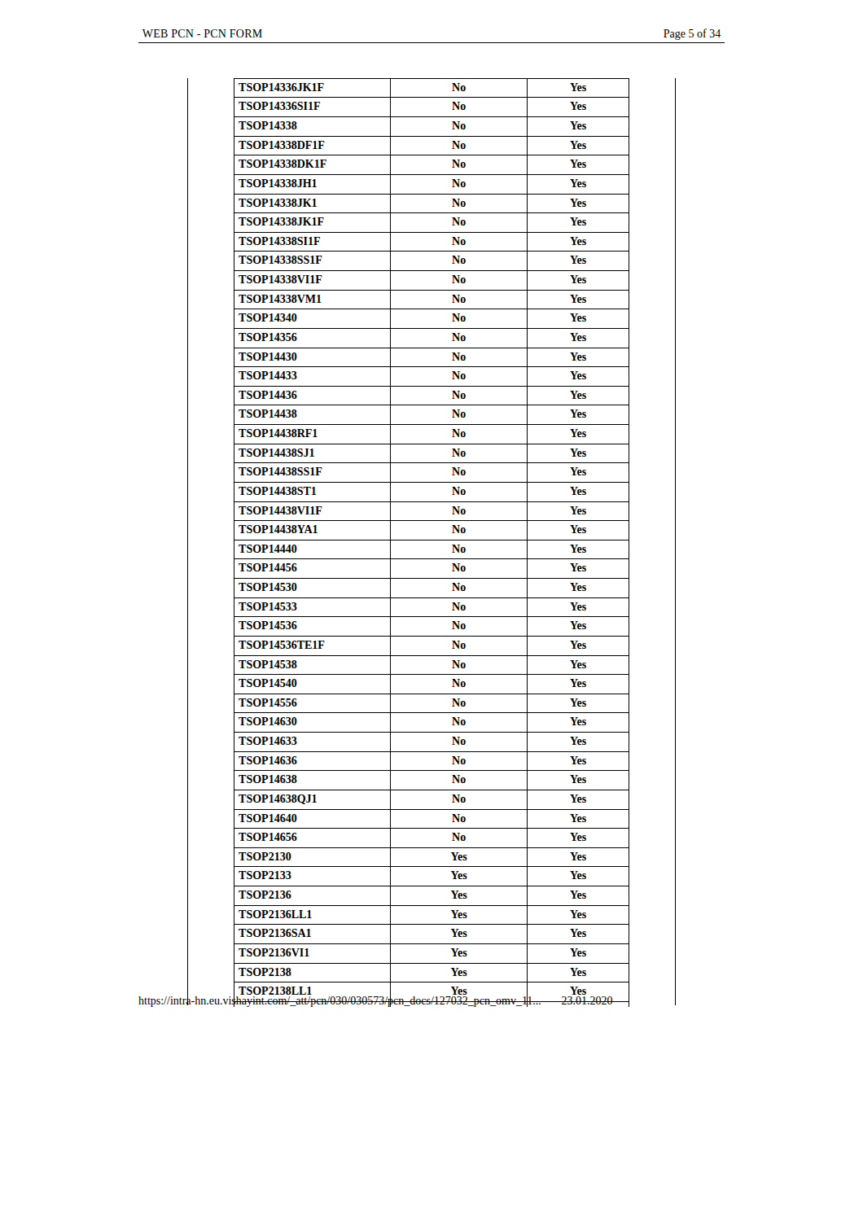WEB PCN - PCN FORM
Page 5 of 34
| TSOP14336JK1F | No | Yes |
| TSOP14336SI1F | No | Yes |
| TSOP14338 | No | Yes |
| TSOP14338DF1F | No | Yes |
| TSOP14338DK1F | No | Yes |
| TSOP14338JH1 | No | Yes |
| TSOP14338JK1 | No | Yes |
| TSOP14338JK1F | No | Yes |
| TSOP14338SI1F | No | Yes |
| TSOP14338SS1F | No | Yes |
| TSOP14338VI1F | No | Yes |
| TSOP14338VM1 | No | Yes |
| TSOP14340 | No | Yes |
| TSOP14356 | No | Yes |
| TSOP14430 | No | Yes |
| TSOP14433 | No | Yes |
| TSOP14436 | No | Yes |
| TSOP14438 | No | Yes |
| TSOP14438RF1 | No | Yes |
| TSOP14438SJ1 | No | Yes |
| TSOP14438SS1F | No | Yes |
| TSOP14438ST1 | No | Yes |
| TSOP14438VI1F | No | Yes |
| TSOP14438YA1 | No | Yes |
| TSOP14440 | No | Yes |
| TSOP14456 | No | Yes |
| TSOP14530 | No | Yes |
| TSOP14533 | No | Yes |
| TSOP14536 | No | Yes |
| TSOP14536TE1F | No | Yes |
| TSOP14538 | No | Yes |
| TSOP14540 | No | Yes |
| TSOP14556 | No | Yes |
| TSOP14630 | No | Yes |
| TSOP14633 | No | Yes |
| TSOP14636 | No | Yes |
| TSOP14638 | No | Yes |
| TSOP14638QJ1 | No | Yes |
| TSOP14640 | No | Yes |
| TSOP14656 | No | Yes |
| TSOP2130 | Yes | Yes |
| TSOP2133 | Yes | Yes |
| TSOP2136 | Yes | Yes |
| TSOP2136LL1 | Yes | Yes |
| TSOP2136SA1 | Yes | Yes |
| TSOP2136VI1 | Yes | Yes |
| TSOP2138 | Yes | Yes |
| TSOP2138LL1 | Yes | Yes |
https://intra-hn.eu.vishayint.com/_att/pcn/030/030573/pcn_docs/127032_pcn_omv_11... 23.01.2020